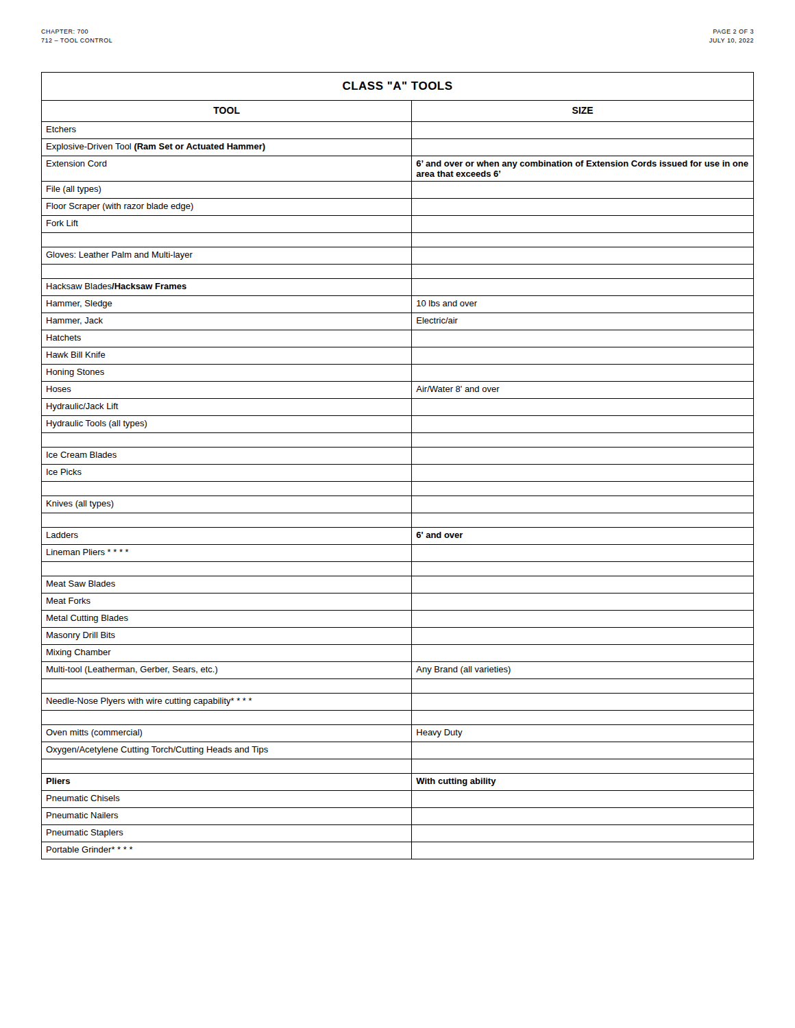CHAPTER: 700
712 – TOOL CONTROL
PAGE 2 OF 3
JULY 10, 2022
CLASS "A" TOOLS
| TOOL | SIZE |
| --- | --- |
| Etchers | |
| Explosive-Driven Tool (Ram Set or Actuated Hammer) | |
| Extension Cord | 6’ and over or when any combination of Extension Cords issued for use in one area that exceeds 6’ |
| File (all types) | |
| Floor Scraper (with razor blade edge) | |
| Fork Lift | |
| Gloves: Leather Palm and Multi-layer | |
| Hacksaw Blades /Hacksaw Frames | |
| Hammer, Sledge | 10 lbs and over |
| Hammer, Jack | Electric/air |
| Hatchets | |
| Hawk Bill Knife | |
| Honing Stones | |
| Hoses | Air/Water 8' and over |
| Hydraulic/Jack Lift | |
| Hydraulic Tools (all types) | |
| Ice Cream Blades | |
| Ice Picks | |
| Knives (all types) | |
| Ladders | 6' and over |
| Lineman Pliers * * * * | |
| Meat Saw Blades | |
| Meat Forks | |
| Metal Cutting Blades | |
| Masonry Drill Bits | |
| Mixing Chamber | |
| Multi-tool (Leatherman, Gerber, Sears, etc.) | Any Brand (all varieties) |
| Needle-Nose Plyers with wire cutting capability* * * * | |
| Oven mitts (commercial) | Heavy Duty |
| Oxygen/Acetylene Cutting Torch/Cutting Heads and Tips | |
| Pliers | With cutting ability |
| Pneumatic Chisels | |
| Pneumatic Nailers | |
| Pneumatic Staplers | |
| Portable Grinder* * * * | |